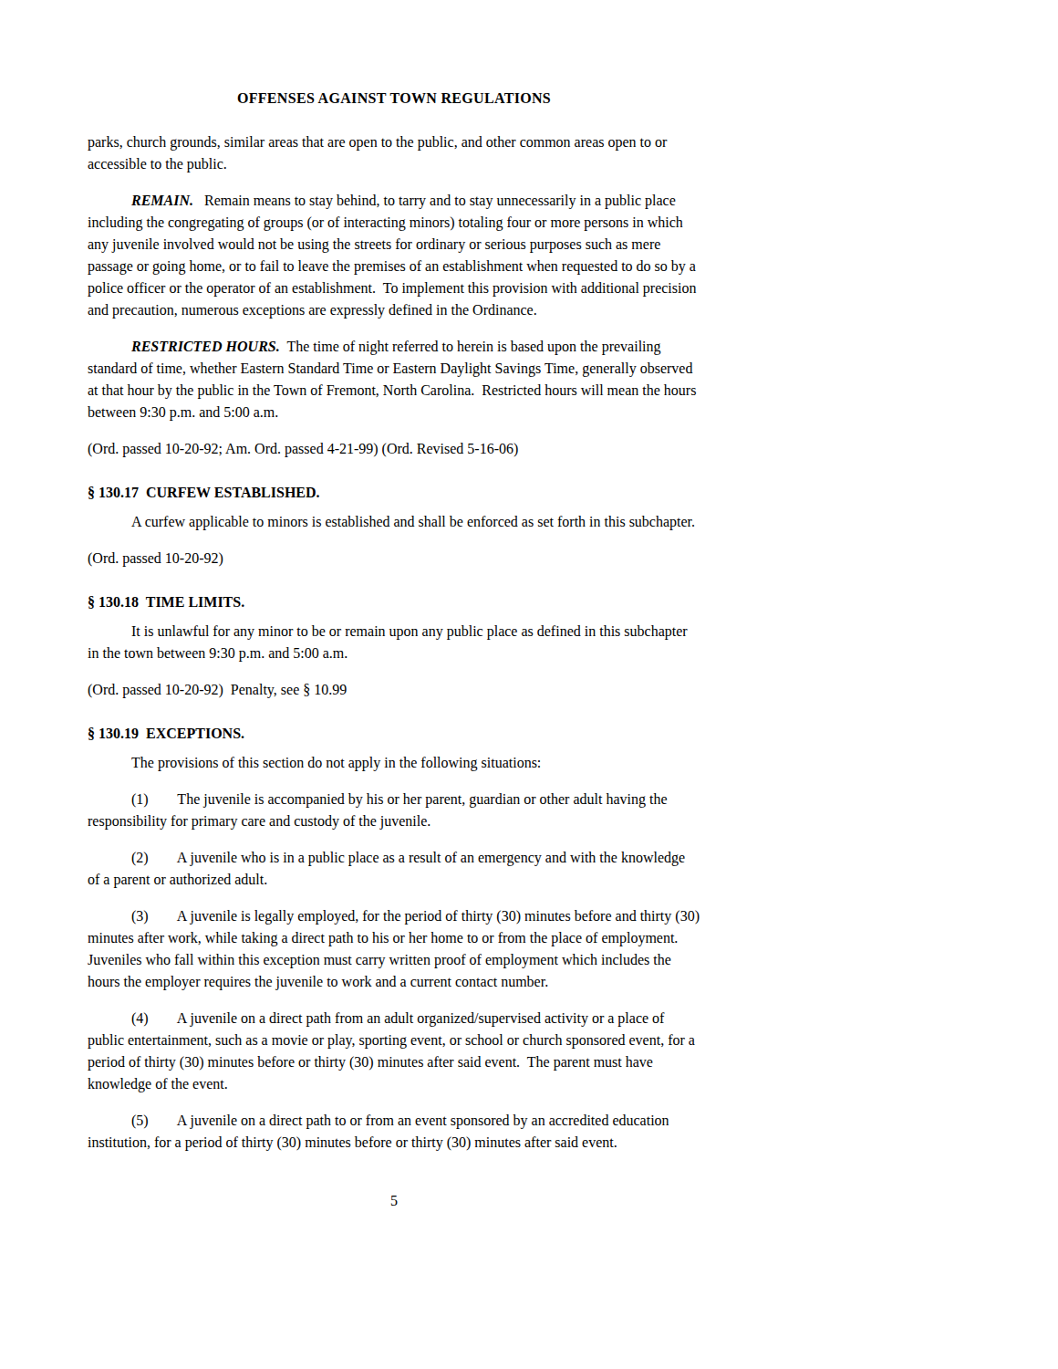Offenses Against Town Regulations
parks, church grounds, similar areas that are open to the public, and other common areas open to or accessible to the public.
REMAIN. Remain means to stay behind, to tarry and to stay unnecessarily in a public place including the congregating of groups (or of interacting minors) totaling four or more persons in which any juvenile involved would not be using the streets for ordinary or serious purposes such as mere passage or going home, or to fail to leave the premises of an establishment when requested to do so by a police officer or the operator of an establishment. To implement this provision with additional precision and precaution, numerous exceptions are expressly defined in the Ordinance.
RESTRICTED HOURS. The time of night referred to herein is based upon the prevailing standard of time, whether Eastern Standard Time or Eastern Daylight Savings Time, generally observed at that hour by the public in the Town of Fremont, North Carolina. Restricted hours will mean the hours between 9:30 p.m. and 5:00 a.m.
(Ord. passed 10-20-92; Am. Ord. passed 4-21-99) (Ord. Revised 5-16-06)
§ 130.17 CURFEW ESTABLISHED.
A curfew applicable to minors is established and shall be enforced as set forth in this subchapter.
(Ord. passed 10-20-92)
§ 130.18 TIME LIMITS.
It is unlawful for any minor to be or remain upon any public place as defined in this subchapter in the town between 9:30 p.m. and 5:00 a.m.
(Ord. passed 10-20-92) Penalty, see § 10.99
§ 130.19 EXCEPTIONS.
The provisions of this section do not apply in the following situations:
(1) The juvenile is accompanied by his or her parent, guardian or other adult having the responsibility for primary care and custody of the juvenile.
(2) A juvenile who is in a public place as a result of an emergency and with the knowledge of a parent or authorized adult.
(3) A juvenile is legally employed, for the period of thirty (30) minutes before and thirty (30) minutes after work, while taking a direct path to his or her home to or from the place of employment. Juveniles who fall within this exception must carry written proof of employment which includes the hours the employer requires the juvenile to work and a current contact number.
(4) A juvenile on a direct path from an adult organized/supervised activity or a place of public entertainment, such as a movie or play, sporting event, or school or church sponsored event, for a period of thirty (30) minutes before or thirty (30) minutes after said event. The parent must have knowledge of the event.
(5) A juvenile on a direct path to or from an event sponsored by an accredited education institution, for a period of thirty (30) minutes before or thirty (30) minutes after said event.
5